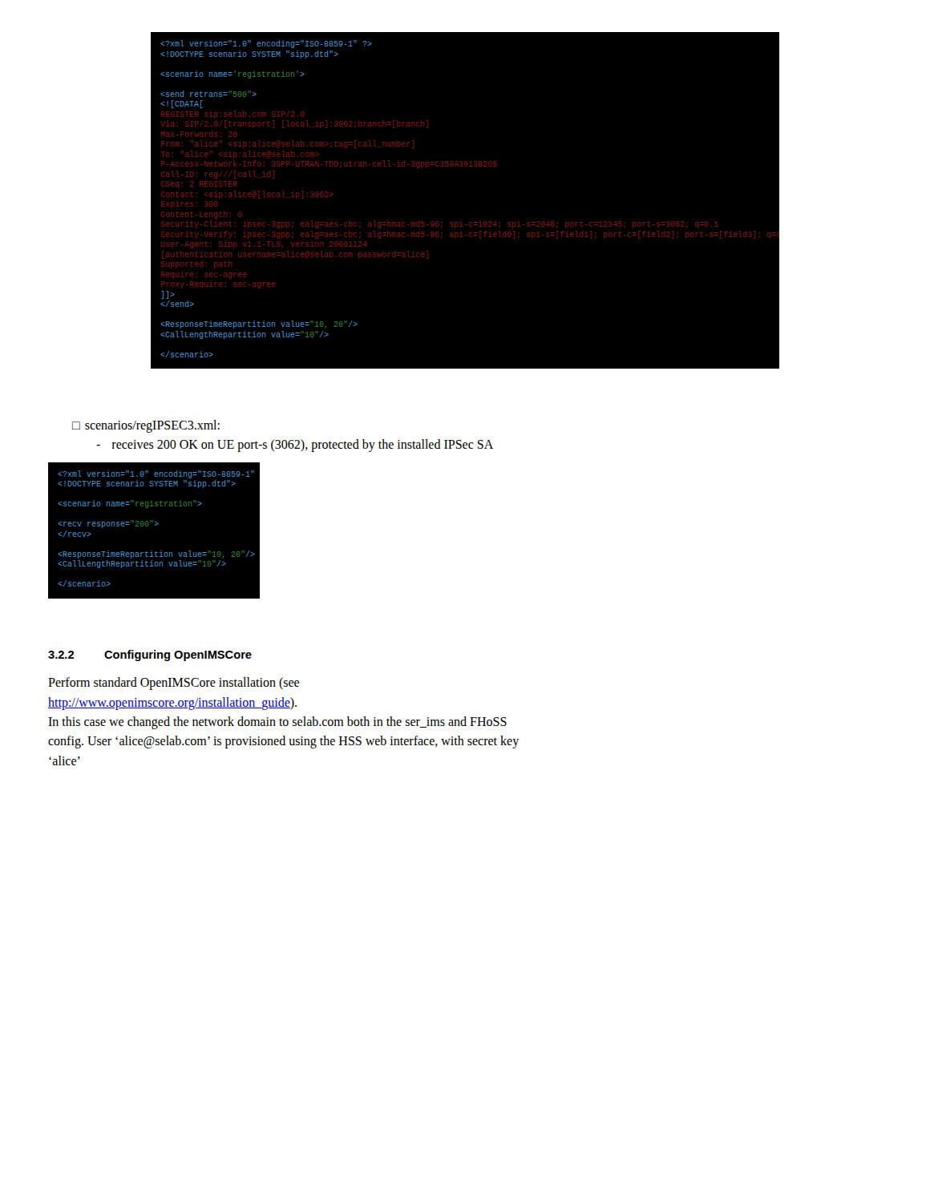<?xml version="1.0" encoding="ISO-8859-1" ?>
<!DOCTYPE scenario SYSTEM "sipp.dtd">

<scenario name='registration'>

<send retrans="500">
<![CDATA[
REGISTER sip:selab.com SIP/2.0
Via: SIP/2.0/[transport] [local_ip]:3062;branch=[branch]
Max-Forwards: 20
From: "alice" <sip:alice@selab.com>;tag=[call_number]
To: "alice" <sip:alice@selab.com>
P-Access-Network-Info: 3GPP-UTRAN-TDD;utran-cell-id-3gpp=C359A3913B20$
Call-ID: reg///[call_id]
CSeq: 2 REGISTER
Contact: <sip:alice@[local_ip]:3062>
Expires: 300
Content-Length: 0
Security-Client: ipsec-3gpp; ealg=aes-cbc; alg=hmac-md5-96; spi-c=1024; spi-s=2048; port-c=12345; port-s=3062; q=0.1
Security-Verify: ipsec-3gpp; ealg=aes-cbc; alg=hmac-md5-96; spi-c=[field0]; spi-s=[field1]; port-c=[field2]; port-s=[field3]; q=0.1
User-Agent: Sipp v1.1-TLS, version 20061124
[authentication username=alice@selab.com password=alice]
Supported: path
Require: sec-agree
Proxy-Require: sec-agree
]]>
</send>

<ResponseTimeRepartition value="10, 20"/>
<CallLengthRepartition value="10"/>

</scenario>
scenarios/regIPSEC3.xml:
receives 200 OK on UE port-s (3062), protected by the installed IPSec SA
<?xml version="1.0" encoding="ISO-8859-1" ?>
<!DOCTYPE scenario SYSTEM "sipp.dtd">

<scenario name="registration">

<recv response="200">
</recv>

<ResponseTimeRepartition value="10, 20"/>
<CallLengthRepartition value="10"/>

</scenario>
3.2.2 Configuring OpenIMSCore
Perform standard OpenIMSCore installation (see
http://www.openimscore.org/installation_guide).
In this case we changed the network domain to selab.com both in the ser_ims and FHoSS
config. User ‘alice@selab.com’ is provisioned using the HSS web interface, with secret key
‘alice’